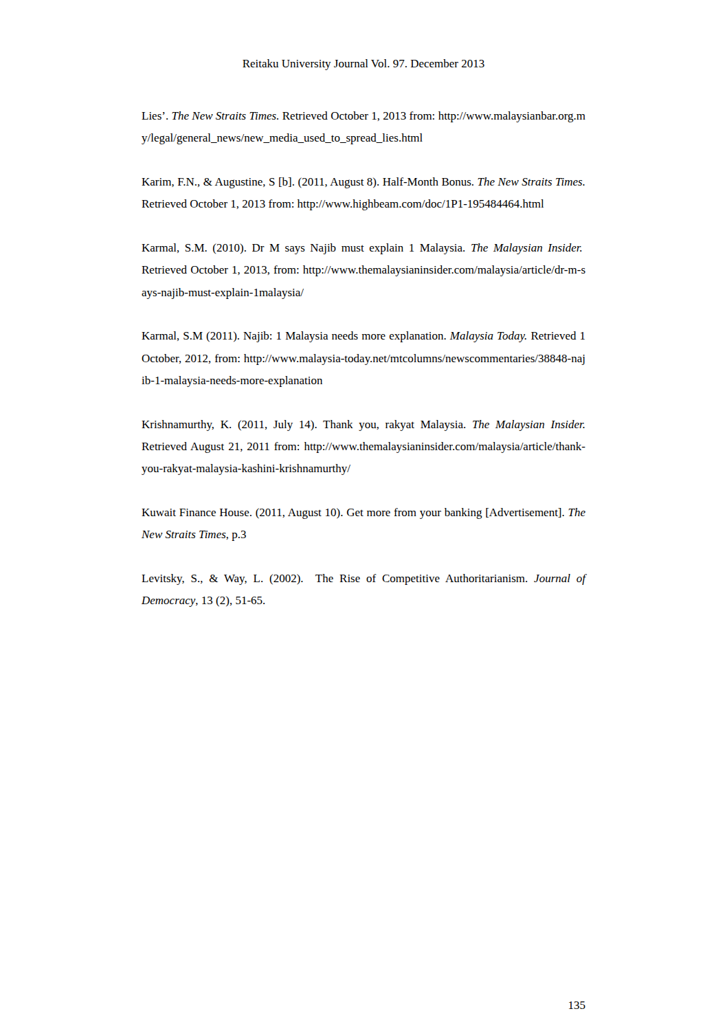Reitaku University Journal Vol. 97. December 2013
Lies’. The New Straits Times. Retrieved October 1, 2013 from: http://www.malaysianbar.org.my/legal/general_news/new_media_used_to_spread_lies.html
Karim, F.N., & Augustine, S [b]. (2011, August 8). Half-Month Bonus. The New Straits Times. Retrieved October 1, 2013 from: http://www.highbeam.com/doc/1P1-195484464.html
Karmal, S.M. (2010). Dr M says Najib must explain 1 Malaysia. The Malaysian Insider. Retrieved October 1, 2013, from: http://www.themalaysianinsider.com/malaysia/article/dr-m-says-najib-must-explain-1malaysia/
Karmal, S.M (2011). Najib: 1 Malaysia needs more explanation. Malaysia Today. Retrieved 1 October, 2012, from: http://www.malaysia-today.net/mtcolumns/newscommentaries/38848-najib-1-malaysia-needs-more-explanation
Krishnamurthy, K. (2011, July 14). Thank you, rakyat Malaysia. The Malaysian Insider. Retrieved August 21, 2011 from: http://www.themalaysianinsider.com/malaysia/article/thank-you-rakyat-malaysia-kashini-krishnamurthy/
Kuwait Finance House. (2011, August 10). Get more from your banking [Advertisement]. The New Straits Times, p.3
Levitsky, S., & Way, L. (2002). The Rise of Competitive Authoritarianism. Journal of Democracy, 13 (2), 51-65.
135